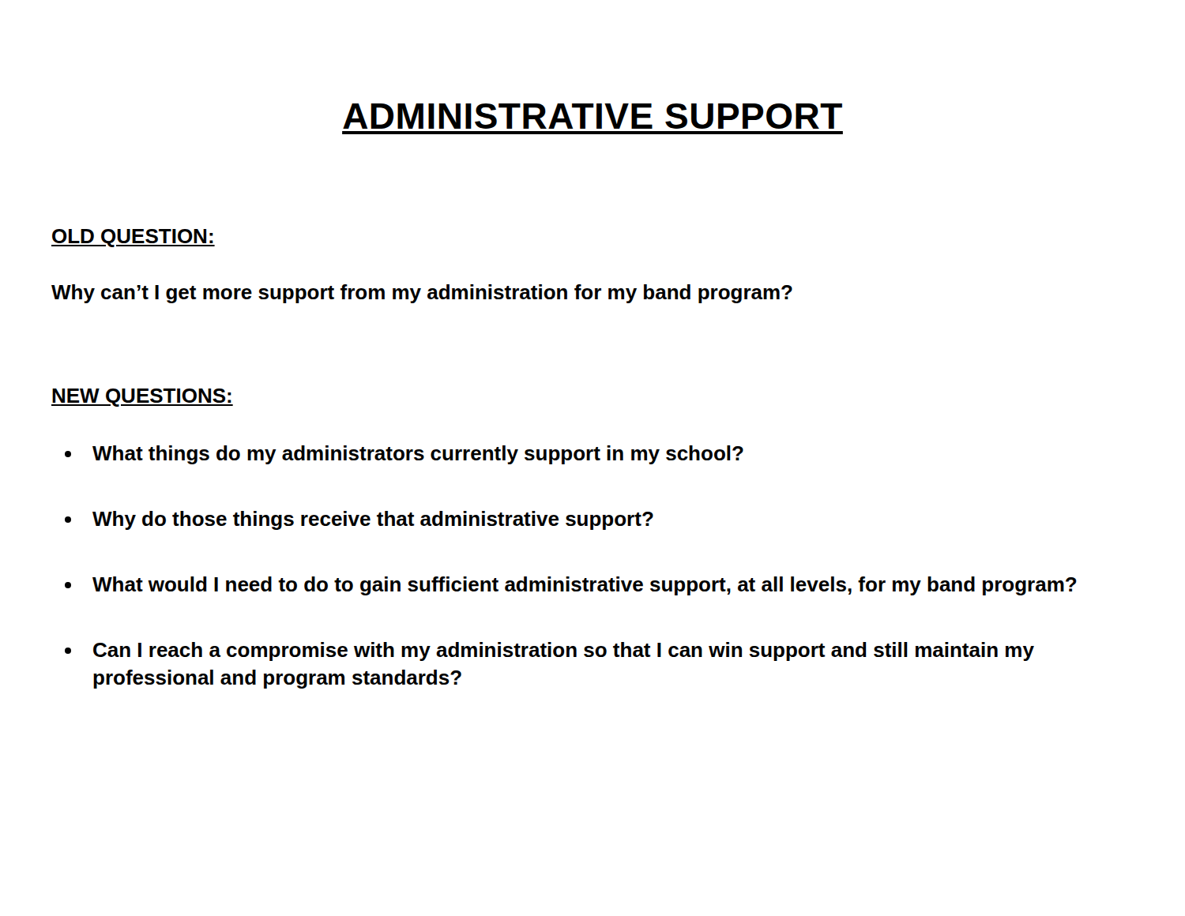ADMINISTRATIVE SUPPORT
OLD QUESTION:
Why can’t I get more support from my administration for my band program?
NEW QUESTIONS:
What things do my administrators currently support in my school?
Why do those things receive that administrative support?
What would I need to do to gain sufficient administrative support, at all levels, for my band program?
Can I reach a compromise with my administration so that I can win support and still maintain my professional and program standards?